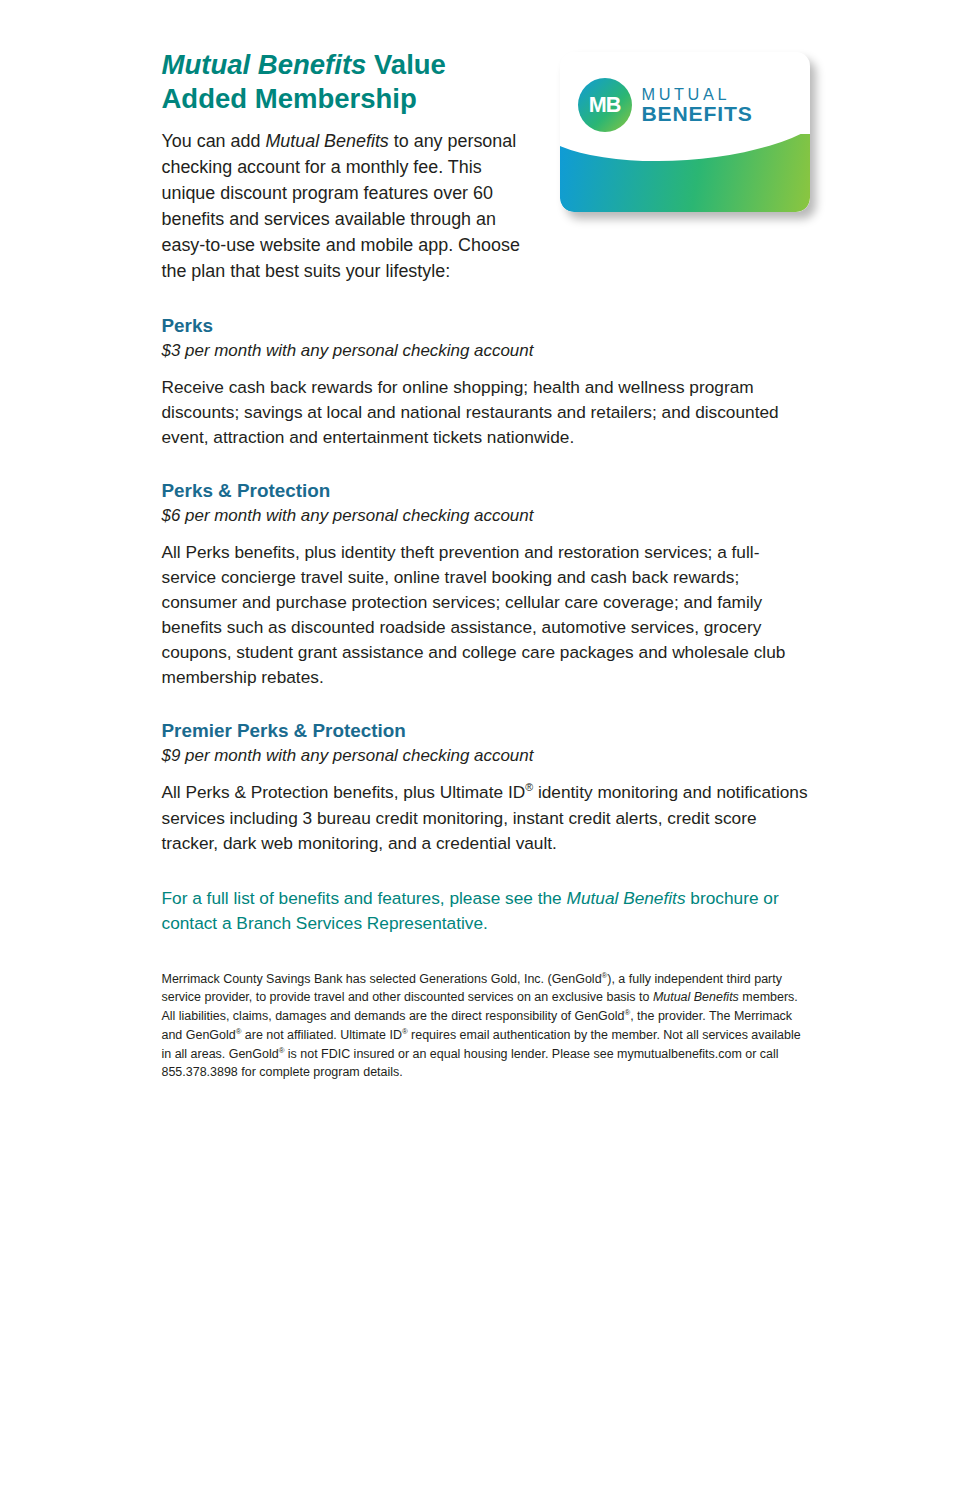Mutual Benefits Value Added Membership
You can add Mutual Benefits to any personal checking account for a monthly fee. This unique discount program features over 60 benefits and services available through an easy-to-use website and mobile app. Choose the plan that best suits your lifestyle:
MB MUTUAL BENEFITS
Perks
$3 per month with any personal checking account
Receive cash back rewards for online shopping; health and wellness program discounts; savings at local and national restaurants and retailers; and discounted event, attraction and entertainment tickets nationwide.
Perks & Protection
$6 per month with any personal checking account
All Perks benefits, plus identity theft prevention and restoration services; a full-service concierge travel suite, online travel booking and cash back rewards; consumer and purchase protection services; cellular care coverage; and family benefits such as discounted roadside assistance, automotive services, grocery coupons, student grant assistance and college care packages and wholesale club membership rebates.
Premier Perks & Protection
$9 per month with any personal checking account
All Perks & Protection benefits, plus Ultimate ID® identity monitoring and notifications services including 3 bureau credit monitoring, instant credit alerts, credit score tracker, dark web monitoring, and a credential vault.
For a full list of benefits and features, please see the Mutual Benefits brochure or contact a Branch Services Representative.
Merrimack County Savings Bank has selected Generations Gold, Inc. (GenGold®), a fully independent third party service provider, to provide travel and other discounted services on an exclusive basis to Mutual Benefits members. All liabilities, claims, damages and demands are the direct responsibility of GenGold®, the provider. The Merrimack and GenGold® are not affiliated. Ultimate ID® requires email authentication by the member. Not all services available in all areas. GenGold® is not FDIC insured or an equal housing lender. Please see mymutualbenefits.com or call 855.378.3898 for complete program details.